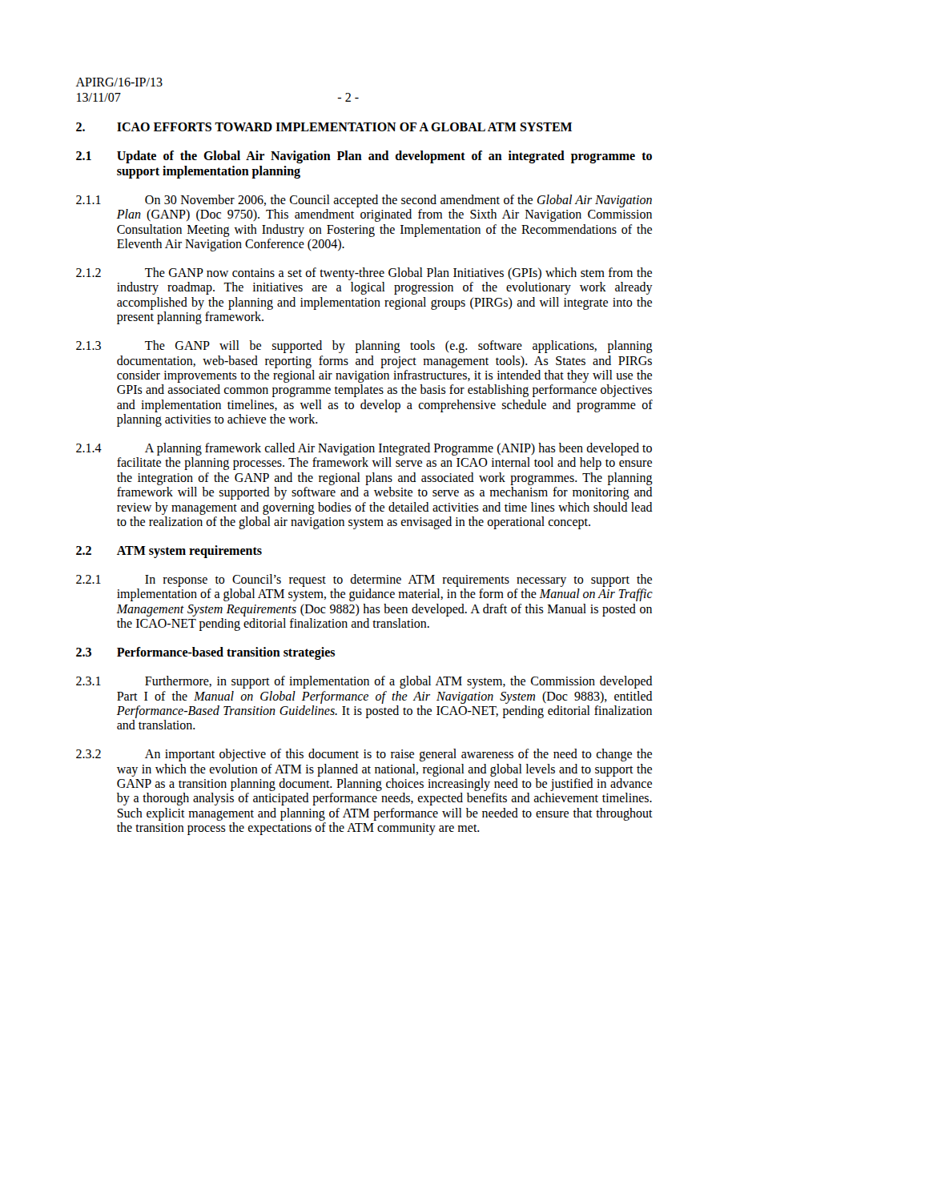APIRG/16-IP/13
13/11/07 - 2 -
2.
ICAO EFFORTS TOWARD IMPLEMENTATION OF A GLOBAL ATM SYSTEM
2.1
Update of the Global Air Navigation Plan and development of an integrated programme to support implementation planning
2.1.1
On 30 November 2006, the Council accepted the second amendment of the Global Air Navigation Plan (GANP) (Doc 9750). This amendment originated from the Sixth Air Navigation Commission Consultation Meeting with Industry on Fostering the Implementation of the Recommendations of the Eleventh Air Navigation Conference (2004).
2.1.2
The GANP now contains a set of twenty-three Global Plan Initiatives (GPIs) which stem from the industry roadmap. The initiatives are a logical progression of the evolutionary work already accomplished by the planning and implementation regional groups (PIRGs) and will integrate into the present planning framework.
2.1.3
The GANP will be supported by planning tools (e.g. software applications, planning documentation, web-based reporting forms and project management tools). As States and PIRGs consider improvements to the regional air navigation infrastructures, it is intended that they will use the GPIs and associated common programme templates as the basis for establishing performance objectives and implementation timelines, as well as to develop a comprehensive schedule and programme of planning activities to achieve the work.
2.1.4
A planning framework called Air Navigation Integrated Programme (ANIP) has been developed to facilitate the planning processes. The framework will serve as an ICAO internal tool and help to ensure the integration of the GANP and the regional plans and associated work programmes. The planning framework will be supported by software and a website to serve as a mechanism for monitoring and review by management and governing bodies of the detailed activities and time lines which should lead to the realization of the global air navigation system as envisaged in the operational concept.
2.2
ATM system requirements
2.2.1
In response to Council’s request to determine ATM requirements necessary to support the implementation of a global ATM system, the guidance material, in the form of the Manual on Air Traffic Management System Requirements (Doc 9882) has been developed. A draft of this Manual is posted on the ICAO-NET pending editorial finalization and translation.
2.3
Performance-based transition strategies
2.3.1
Furthermore, in support of implementation of a global ATM system, the Commission developed Part I of the Manual on Global Performance of the Air Navigation System (Doc 9883), entitled Performance-Based Transition Guidelines. It is posted to the ICAO-NET, pending editorial finalization and translation.
2.3.2
An important objective of this document is to raise general awareness of the need to change the way in which the evolution of ATM is planned at national, regional and global levels and to support the GANP as a transition planning document. Planning choices increasingly need to be justified in advance by a thorough analysis of anticipated performance needs, expected benefits and achievement timelines. Such explicit management and planning of ATM performance will be needed to ensure that throughout the transition process the expectations of the ATM community are met.